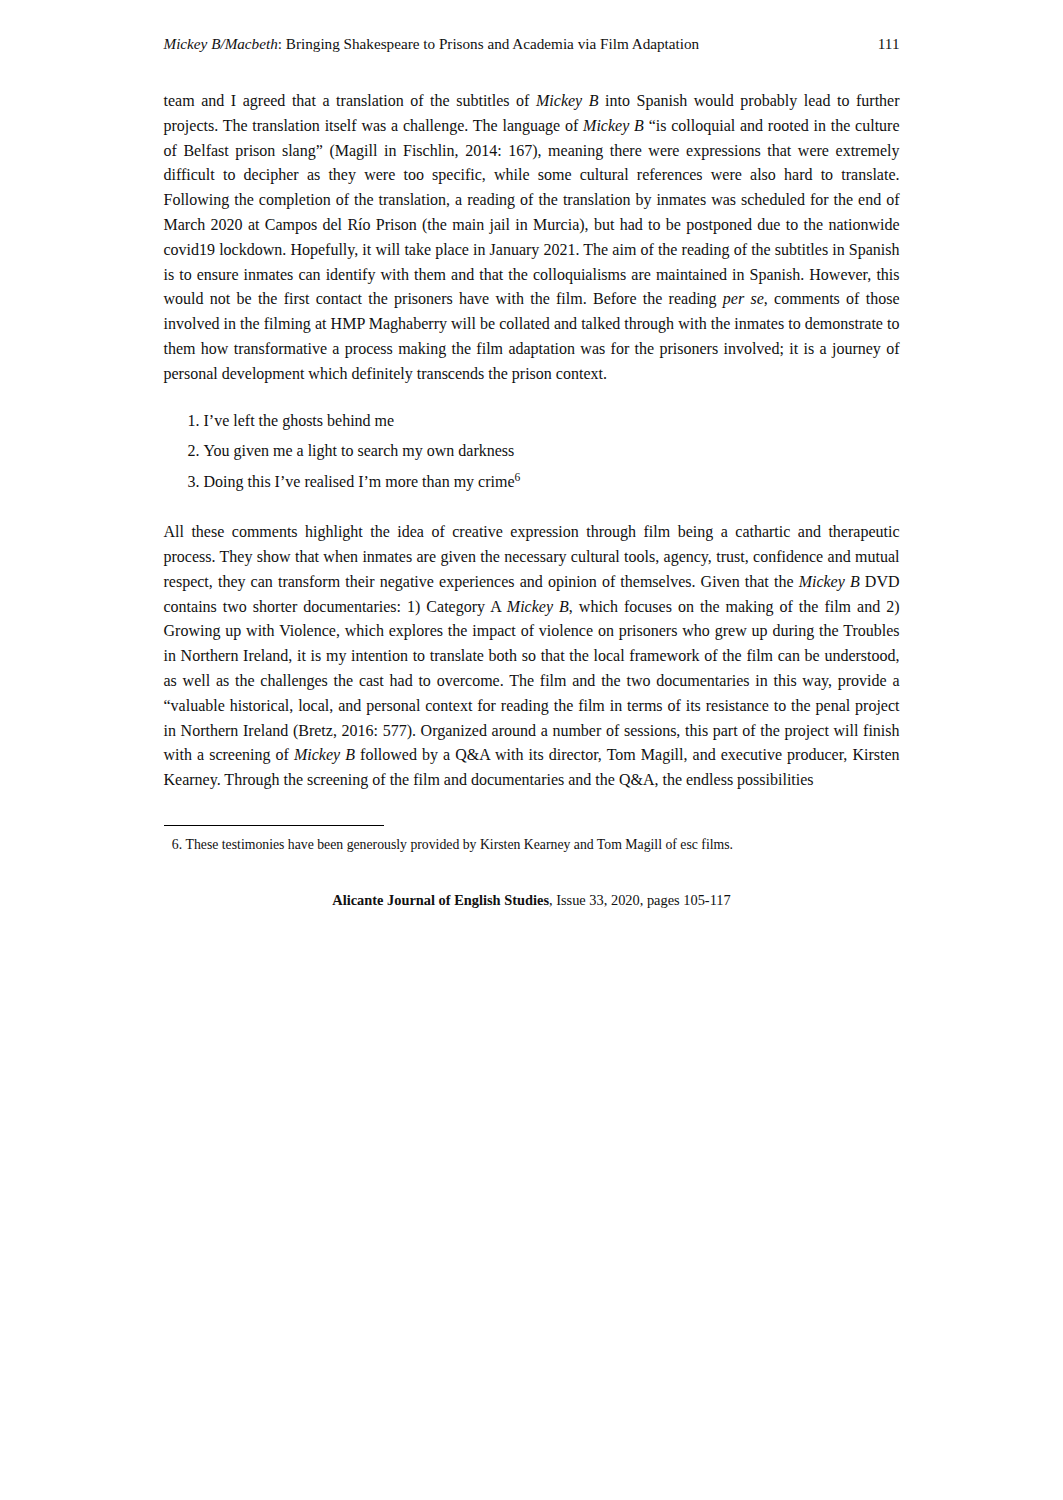Mickey B/Macbeth: Bringing Shakespeare to Prisons and Academia via Film Adaptation 111
team and I agreed that a translation of the subtitles of Mickey B into Spanish would probably lead to further projects. The translation itself was a challenge. The language of Mickey B “is colloquial and rooted in the culture of Belfast prison slang” (Magill in Fischlin, 2014: 167), meaning there were expressions that were extremely difficult to decipher as they were too specific, while some cultural references were also hard to translate. Following the completion of the translation, a reading of the translation by inmates was scheduled for the end of March 2020 at Campos del Río Prison (the main jail in Murcia), but had to be postponed due to the nationwide covid19 lockdown. Hopefully, it will take place in January 2021. The aim of the reading of the subtitles in Spanish is to ensure inmates can identify with them and that the colloquialisms are maintained in Spanish. However, this would not be the first contact the prisoners have with the film. Before the reading per se, comments of those involved in the filming at HMP Maghaberry will be collated and talked through with the inmates to demonstrate to them how transformative a process making the film adaptation was for the prisoners involved; it is a journey of personal development which definitely transcends the prison context.
I’ve left the ghosts behind me
You given me a light to search my own darkness
Doing this I’ve realised I’m more than my crime6
All these comments highlight the idea of creative expression through film being a cathartic and therapeutic process. They show that when inmates are given the necessary cultural tools, agency, trust, confidence and mutual respect, they can transform their negative experiences and opinion of themselves. Given that the Mickey B DVD contains two shorter documentaries: 1) Category A Mickey B, which focuses on the making of the film and 2) Growing up with Violence, which explores the impact of violence on prisoners who grew up during the Troubles in Northern Ireland, it is my intention to translate both so that the local framework of the film can be understood, as well as the challenges the cast had to overcome. The film and the two documentaries in this way, provide a “valuable historical, local, and personal context for reading the film in terms of its resistance to the penal project in Northern Ireland (Bretz, 2016: 577). Organized around a number of sessions, this part of the project will finish with a screening of Mickey B followed by a Q&A with its director, Tom Magill, and executive producer, Kirsten Kearney. Through the screening of the film and documentaries and the Q&A, the endless possibilities
These testimonies have been generously provided by Kirsten Kearney and Tom Magill of esc films.
Alicante Journal of English Studies, Issue 33, 2020, pages 105-117